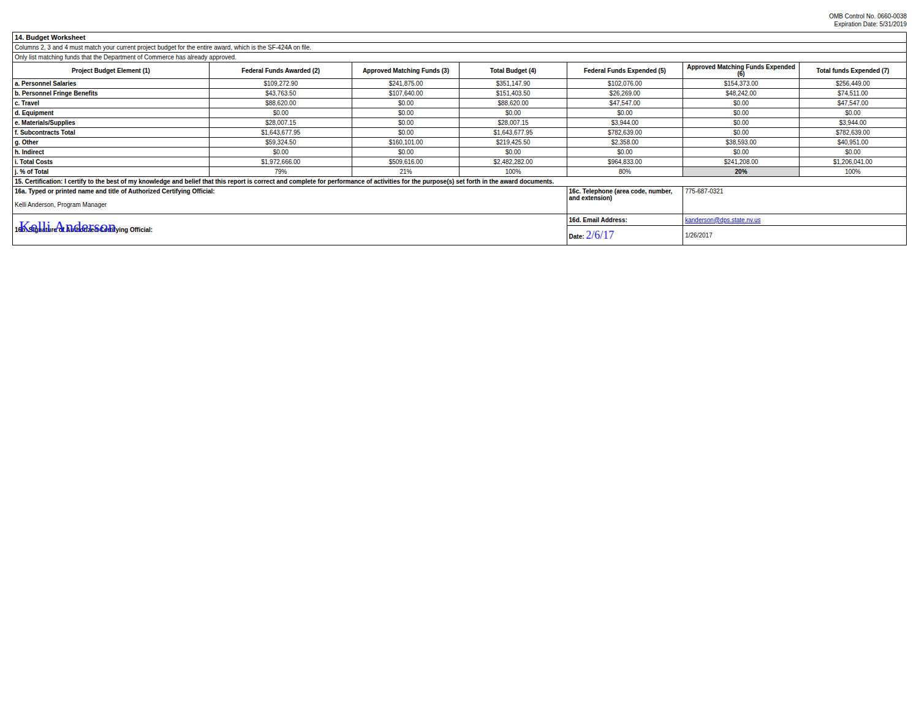OMB Control No. 0660-0038
Expiration Date: 5/31/2019
| 14. Budget Worksheet |
| Columns 2, 3 and 4 must match your current project budget for the entire award, which is the SF-424A on file. |
| Only list matching funds that the Department of Commerce has already approved. |
| Project Budget Element (1) | Federal Funds Awarded (2) | Approved Matching Funds (3) | Total Budget (4) | Federal Funds Expended (5) | Approved Matching Funds Expended (6) | Total funds Expended (7) |
| a. Personnel Salaries | $109,272.90 | $241,875.00 | $351,147.90 | $102,076.00 | $154,373.00 | $256,449.00 |
| b. Personnel Fringe Benefits | $43,763.50 | $107,640.00 | $151,403.50 | $26,269.00 | $48,242.00 | $74,511.00 |
| c. Travel | $88,620.00 | $0.00 | $88,620.00 | $47,547.00 | $0.00 | $47,547.00 |
| d. Equipment | $0.00 | $0.00 | $0.00 | $0.00 | $0.00 | $0.00 |
| e. Materials/Supplies | $28,007.15 | $0.00 | $28,007.15 | $3,944.00 | $0.00 | $3,944.00 |
| f. Subcontracts Total | $1,643,677.95 | $0.00 | $1,643,677.95 | $782,639.00 | $0.00 | $782,639.00 |
| g. Other | $59,324.50 | $160,101.00 | $219,425.50 | $2,358.00 | $38,593.00 | $40,951.00 |
| h. Indirect | $0.00 | $0.00 | $0.00 | $0.00 | $0.00 | $0.00 |
| i. Total Costs | $1,972,666.00 | $509,616.00 | $2,482,282.00 | $964,833.00 | $241,208.00 | $1,206,041.00 |
| j. % of Total | 79% | 21% | 100% | 80% | 20% | 100% |
| 15. Certification: I certify to the best of my knowledge and belief that this report is correct and complete for performance of activities for the purpose(s) set forth in the award documents. |
| 16a. Typed or printed name and title of Authorized Certifying Official: Kelli Anderson, Program Manager | 16c. Telephone (area code, number, and extension) | 775-687-0321 |
| 16b. Signature of Authorized Certifying Official: Kelli Anderson | 16d. Email Address: | kanderson@dps.state.nv.us |
| Date: 2/6/17 | 1/26/2017 |